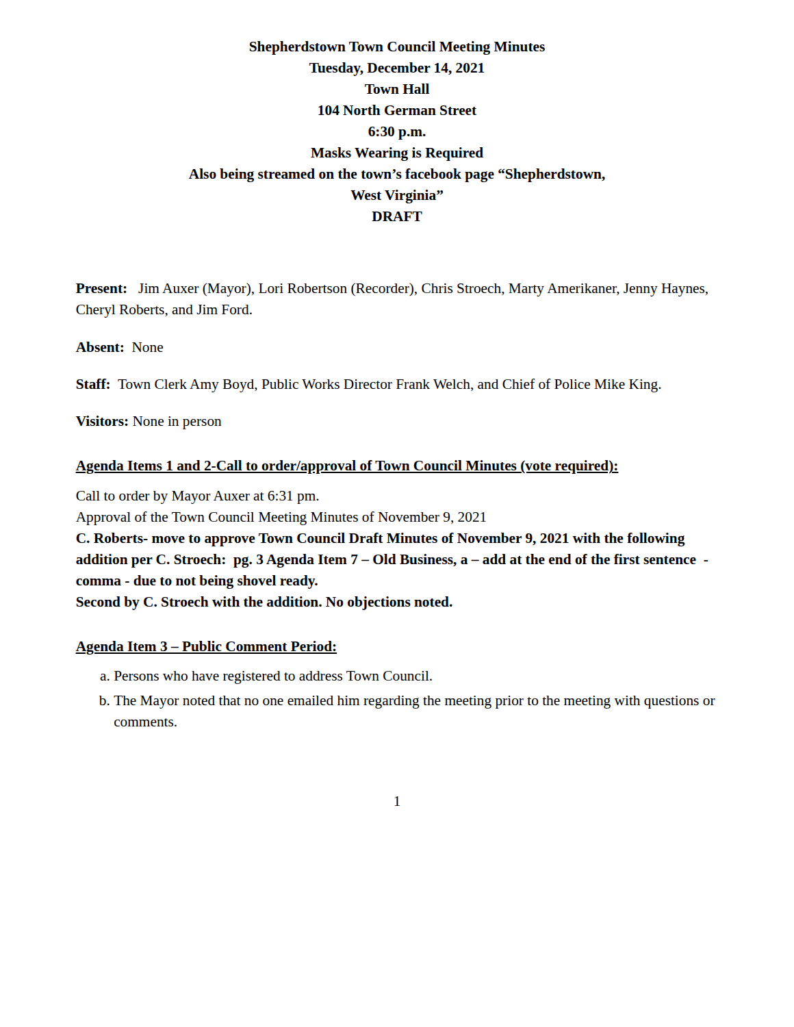Shepherdstown Town Council Meeting Minutes
Tuesday, December 14, 2021
Town Hall
104 North German Street
6:30 p.m.
Masks Wearing is Required
Also being streamed on the town’s facebook page “Shepherdstown,
West Virginia”
DRAFT
Present: Jim Auxer (Mayor), Lori Robertson (Recorder), Chris Stroech, Marty Amerikaner, Jenny Haynes, Cheryl Roberts, and Jim Ford.
Absent: None
Staff: Town Clerk Amy Boyd, Public Works Director Frank Welch, and Chief of Police Mike King.
Visitors: None in person
Agenda Items 1 and 2-Call to order/approval of Town Council Minutes (vote required):
Call to order by Mayor Auxer at 6:31 pm.
Approval of the Town Council Meeting Minutes of November 9, 2021
C. Roberts- move to approve Town Council Draft Minutes of November 9, 2021 with the following addition per C. Stroech: pg. 3 Agenda Item 7 – Old Business, a – add at the end of the first sentence -comma - due to not being shovel ready.
Second by C. Stroech with the addition. No objections noted.
Agenda Item 3 – Public Comment Period:
Persons who have registered to address Town Council.
The Mayor noted that no one emailed him regarding the meeting prior to the meeting with questions or comments.
1